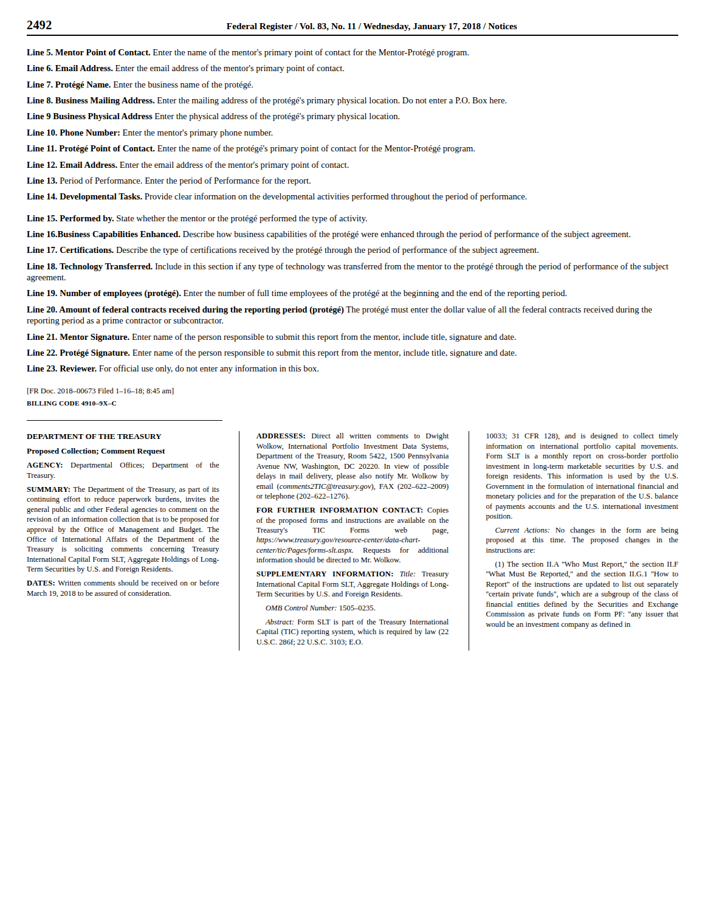2492
Federal Register / Vol. 83, No. 11 / Wednesday, January 17, 2018 / Notices
Line 5. Mentor Point of Contact. Enter the name of the mentor's primary point of contact for the Mentor-Protégé program.
Line 6. Email Address. Enter the email address of the mentor's primary point of contact.
Line 7. Protégé Name. Enter the business name of the protégé.
Line 8. Business Mailing Address. Enter the mailing address of the protégé's primary physical location. Do not enter a P.O. Box here.
Line 9 Business Physical Address Enter the physical address of the protégé's primary physical location.
Line 10. Phone Number: Enter the mentor's primary phone number.
Line 11. Protégé Point of Contact. Enter the name of the protégé's primary point of contact for the Mentor-Protégé program.
Line 12. Email Address. Enter the email address of the mentor's primary point of contact.
Line 13. Period of Performance. Enter the period of Performance for the report.
Line 14. Developmental Tasks. Provide clear information on the developmental activities performed throughout the period of performance.
Line 15. Performed by. State whether the mentor or the protégé performed the type of activity.
Line 16.Business Capabilities Enhanced. Describe how business capabilities of the protégé were enhanced through the period of performance of the subject agreement.
Line 17. Certifications. Describe the type of certifications received by the protégé through the period of performance of the subject agreement.
Line 18. Technology Transferred. Include in this section if any type of technology was transferred from the mentor to the protégé through the period of performance of the subject agreement.
Line 19. Number of employees (protégé). Enter the number of full time employees of the protégé at the beginning and the end of the reporting period.
Line 20. Amount of federal contracts received during the reporting period (protégé) The protégé must enter the dollar value of all the federal contracts received during the reporting period as a prime contractor or subcontractor.
Line 21. Mentor Signature. Enter name of the person responsible to submit this report from the mentor, include title, signature and date.
Line 22. Protégé Signature. Enter name of the person responsible to submit this report from the mentor, include title, signature and date.
Line 23. Reviewer. For official use only, do not enter any information in this box.
[FR Doc. 2018–00673 Filed 1–16–18; 8:45 am]
BILLING CODE 4910–9X–C
DEPARTMENT OF THE TREASURY
Proposed Collection; Comment Request
AGENCY: Departmental Offices; Department of the Treasury.
SUMMARY: The Department of the Treasury, as part of its continuing effort to reduce paperwork burdens, invites the general public and other Federal agencies to comment on the revision of an information collection that is to be proposed for approval by the Office of Management and Budget. The Office of International Affairs of the Department of the Treasury is soliciting comments concerning Treasury International Capital Form SLT, Aggregate Holdings of Long-Term Securities by U.S. and Foreign Residents.
DATES: Written comments should be received on or before March 19, 2018 to be assured of consideration.
ADDRESSES: Direct all written comments to Dwight Wolkow, International Portfolio Investment Data Systems, Department of the Treasury, Room 5422, 1500 Pennsylvania Avenue NW, Washington, DC 20220. In view of possible delays in mail delivery, please also notify Mr. Wolkow by email (comments2TIC@treasury.gov), FAX (202–622–2009) or telephone (202–622–1276).
FOR FURTHER INFORMATION CONTACT: Copies of the proposed forms and instructions are available on the Treasury's TIC Forms web page, https://www.treasury.gov/resource-center/data-chart-center/tic/Pages/forms-slt.aspx. Requests for additional information should be directed to Mr. Wolkow.
SUPPLEMENTARY INFORMATION: Title: Treasury International Capital Form SLT, Aggregate Holdings of Long-Term Securities by U.S. and Foreign Residents.
OMB Control Number: 1505–0235.
Abstract: Form SLT is part of the Treasury International Capital (TIC) reporting system, which is required by law (22 U.S.C. 286f; 22 U.S.C. 3103; E.O.
10033; 31 CFR 128), and is designed to collect timely information on international portfolio capital movements. Form SLT is a monthly report on cross-border portfolio investment in long-term marketable securities by U.S. and foreign residents. This information is used by the U.S. Government in the formulation of international financial and monetary policies and for the preparation of the U.S. balance of payments accounts and the U.S. international investment position.
Current Actions: No changes in the form are being proposed at this time. The proposed changes in the instructions are:
(1) The section II.A ''Who Must Report,'' the section II.F ''What Must Be Reported,'' and the section II.G.1 ''How to Report'' of the instructions are updated to list out separately ''certain private funds'', which are a subgroup of the class of financial entities defined by the Securities and Exchange Commission as private funds on Form PF: ''any issuer that would be an investment company as defined in